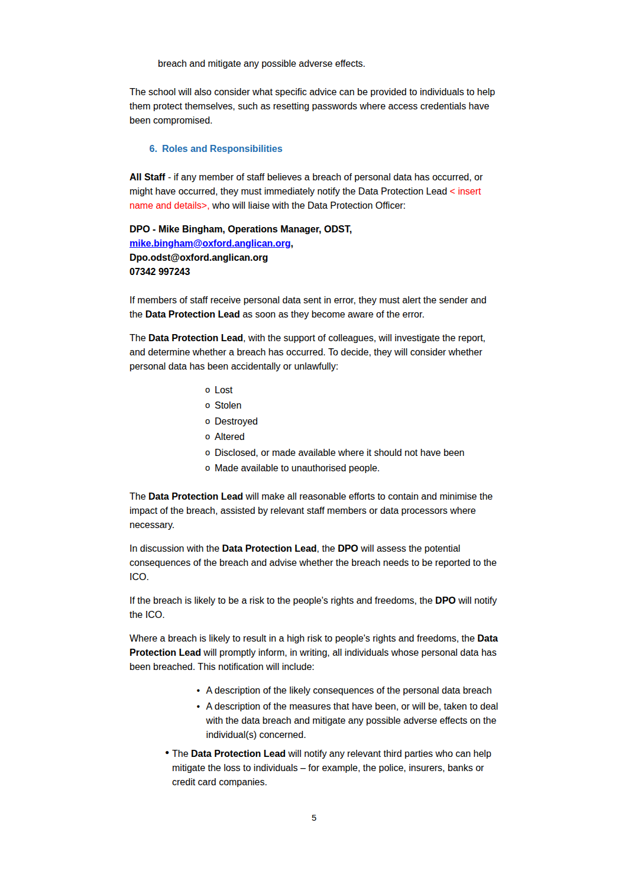breach and mitigate any possible adverse effects.
The school will also consider what specific advice can be provided to individuals to help them protect themselves, such as resetting passwords where access credentials have been compromised.
6. Roles and Responsibilities
All Staff - if any member of staff believes a breach of personal data has occurred, or might have occurred, they must immediately notify the Data Protection Lead < insert name and details>, who will liaise with the Data Protection Officer:
DPO - Mike Bingham, Operations Manager, ODST,
mike.bingham@oxford.anglican.org,
Dpo.odst@oxford.anglican.org
07342 997243
If members of staff receive personal data sent in error, they must alert the sender and the Data Protection Lead as soon as they become aware of the error.
The Data Protection Lead, with the support of colleagues, will investigate the report, and determine whether a breach has occurred. To decide, they will consider whether personal data has been accidentally or unlawfully:
Lost
Stolen
Destroyed
Altered
Disclosed, or made available where it should not have been
Made available to unauthorised people.
The Data Protection Lead will make all reasonable efforts to contain and minimise the impact of the breach, assisted by relevant staff members or data processors where necessary.
In discussion with the Data Protection Lead, the DPO will assess the potential consequences of the breach and advise whether the breach needs to be reported to the ICO.
If the breach is likely to be a risk to the people's rights and freedoms, the DPO will notify the ICO.
Where a breach is likely to result in a high risk to people's rights and freedoms, the Data Protection Lead will promptly inform, in writing, all individuals whose personal data has been breached. This notification will include:
A description of the likely consequences of the personal data breach
A description of the measures that have been, or will be, taken to deal with the data breach and mitigate any possible adverse effects on the individual(s) concerned.
The Data Protection Lead will notify any relevant third parties who can help mitigate the loss to individuals – for example, the police, insurers, banks or credit card companies.
5